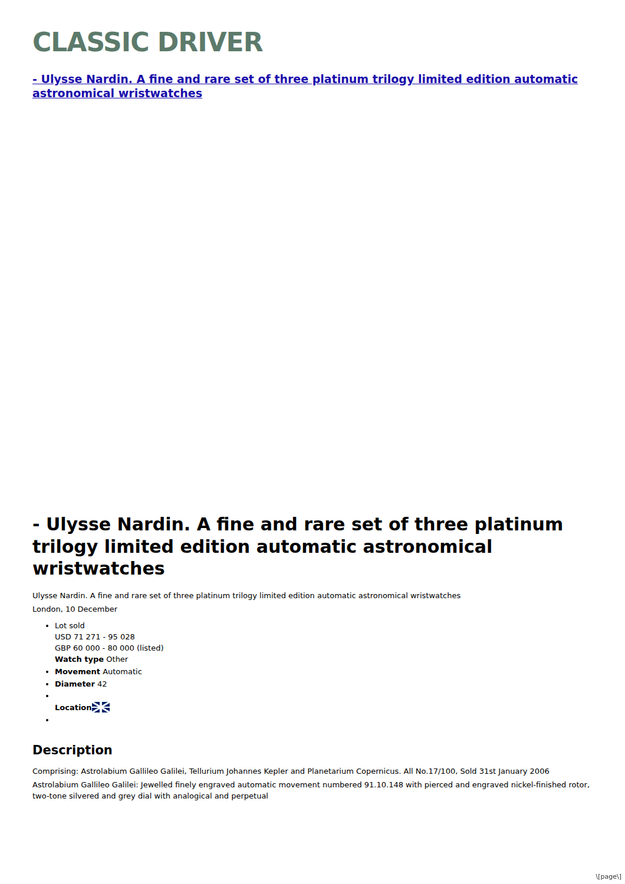CLASSIC DRIVER
- Ulysse Nardin. A fine and rare set of three platinum trilogy limited edition automatic astronomical wristwatches
- Ulysse Nardin. A fine and rare set of three platinum trilogy limited edition automatic astronomical wristwatches
Ulysse Nardin. A fine and rare set of three platinum trilogy limited edition automatic astronomical wristwatches
London, 10 December
Lot sold
USD 71 271 - 95 028
GBP 60 000 - 80 000 (listed)
Watch type Other
Movement Automatic
Diameter 42
Location
Description
Comprising: Astrolabium Gallileo Galilei, Tellurium Johannes Kepler and Planetarium Copernicus. All No.17/100, Sold 31st January 2006
Astrolabium Gallileo Galilei: Jewelled finely engraved automatic movement numbered 91.10.148 with pierced and engraved nickel-finished rotor, two-tone silvered and grey dial with analogical and perpetual
\[page\]